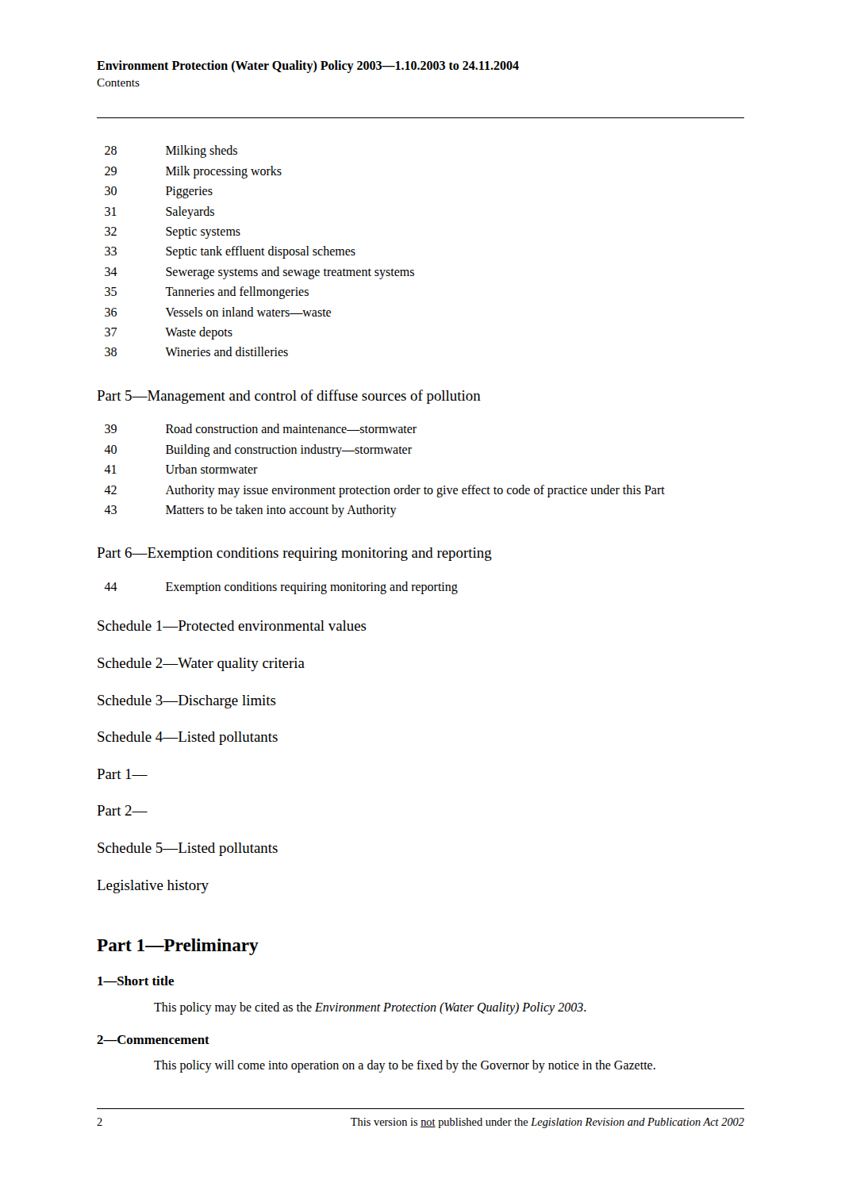Environment Protection (Water Quality) Policy 2003—1.10.2003 to 24.11.2004
Contents
| 28 | Milking sheds |
| 29 | Milk processing works |
| 30 | Piggeries |
| 31 | Saleyards |
| 32 | Septic systems |
| 33 | Septic tank effluent disposal schemes |
| 34 | Sewerage systems and sewage treatment systems |
| 35 | Tanneries and fellmongeries |
| 36 | Vessels on inland waters—waste |
| 37 | Waste depots |
| 38 | Wineries and distilleries |
Part 5—Management and control of diffuse sources of pollution
| 39 | Road construction and maintenance—stormwater |
| 40 | Building and construction industry—stormwater |
| 41 | Urban stormwater |
| 42 | Authority may issue environment protection order to give effect to code of practice under this Part |
| 43 | Matters to be taken into account by Authority |
Part 6—Exemption conditions requiring monitoring and reporting
| 44 | Exemption conditions requiring monitoring and reporting |
Schedule 1—Protected environmental values
Schedule 2—Water quality criteria
Schedule 3—Discharge limits
Schedule 4—Listed pollutants
Part 1—
Part 2—
Schedule 5—Listed pollutants
Legislative history
Part 1—Preliminary
1—Short title
This policy may be cited as the Environment Protection (Water Quality) Policy 2003.
2—Commencement
This policy will come into operation on a day to be fixed by the Governor by notice in the Gazette.
2 This version is not published under the Legislation Revision and Publication Act 2002